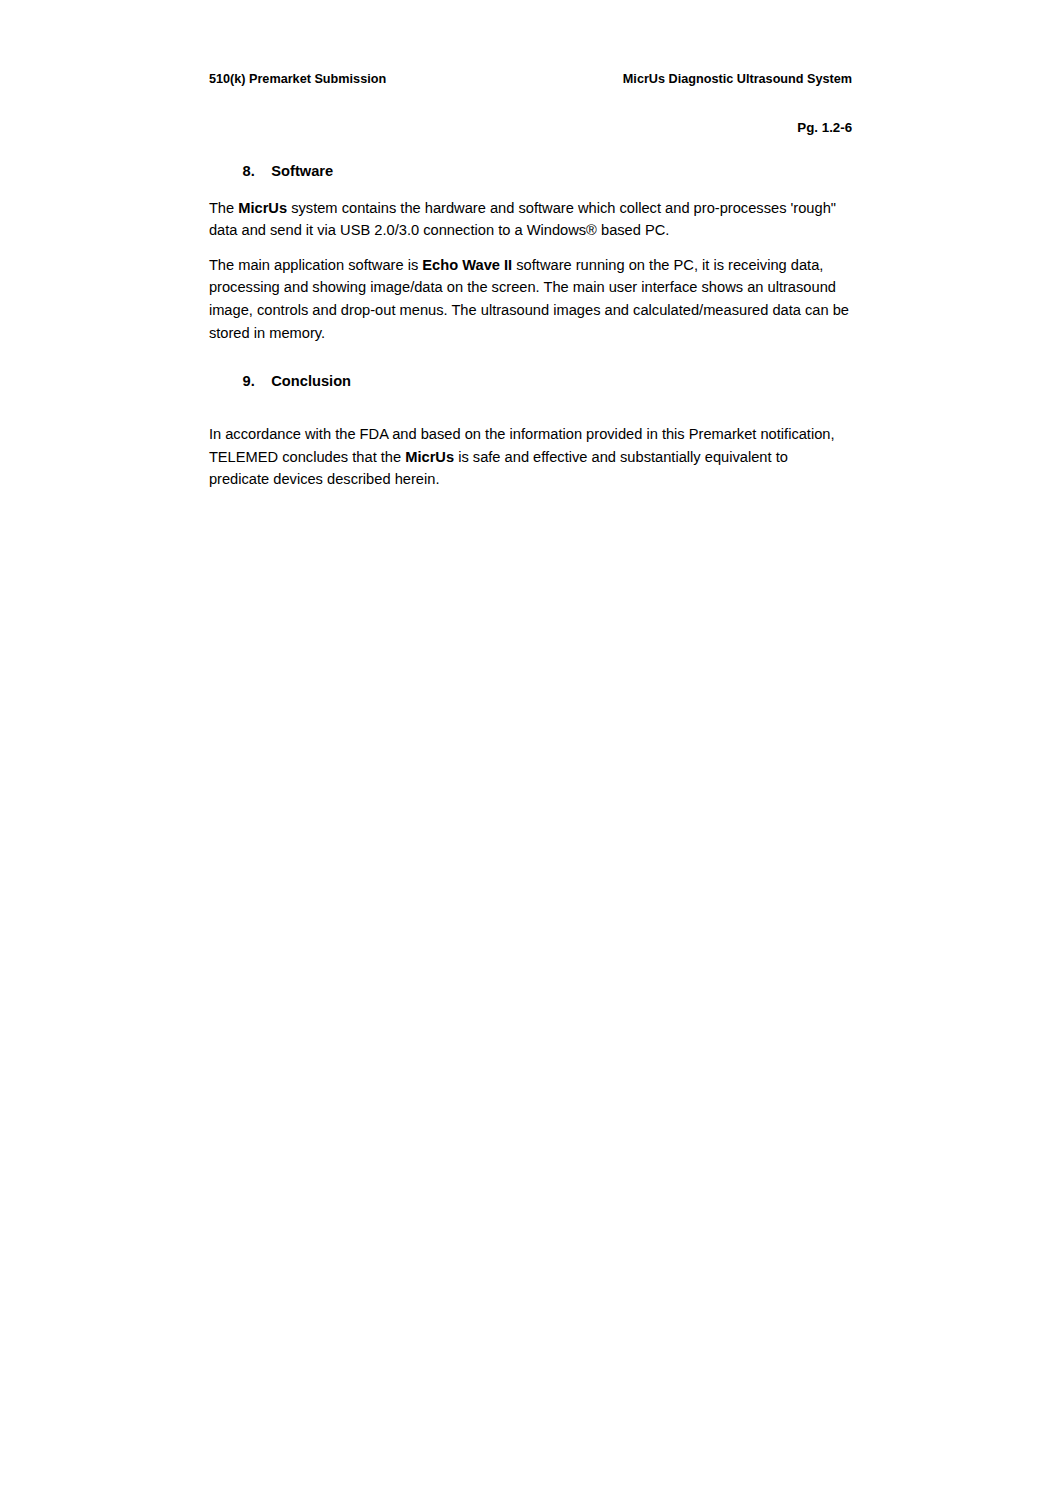510(k) Premarket Submission
MicrUs Diagnostic Ultrasound System
Pg. 1.2-6
8. Software
The MicrUs system contains the hardware and software which collect and pro-processes 'rough" data and send it via USB 2.0/3.0 connection to a Windows® based PC.
The main application software is Echo Wave II software running on the PC, it is receiving data, processing and showing image/data on the screen. The main user interface shows an ultrasound image, controls and drop-out menus. The ultrasound images and calculated/measured data can be stored in memory.
9. Conclusion
In accordance with the FDA and based on the information provided in this Premarket notification, TELEMED concludes that the MicrUs is safe and effective and substantially equivalent to predicate devices described herein.